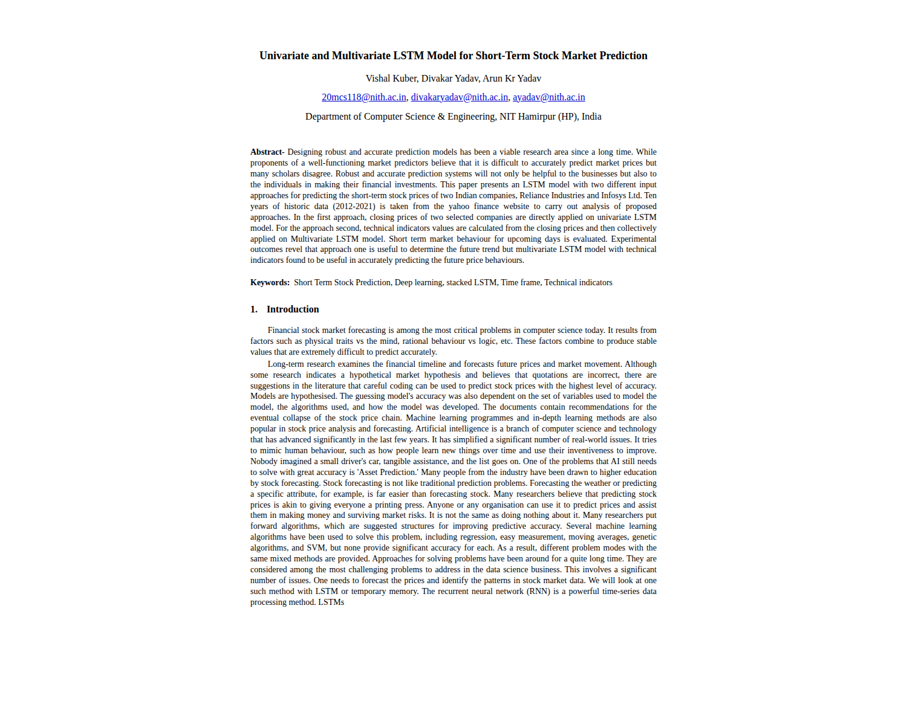Univariate and Multivariate LSTM Model for Short-Term Stock Market Prediction
Vishal Kuber, Divakar Yadav, Arun Kr Yadav
20mcs118@nith.ac.in, divakaryadav@nith.ac.in, ayadav@nith.ac.in
Department of Computer Science & Engineering, NIT Hamirpur (HP), India
Abstract- Designing robust and accurate prediction models has been a viable research area since a long time. While proponents of a well-functioning market predictors believe that it is difficult to accurately predict market prices but many scholars disagree. Robust and accurate prediction systems will not only be helpful to the businesses but also to the individuals in making their financial investments. This paper presents an LSTM model with two different input approaches for predicting the short-term stock prices of two Indian companies, Reliance Industries and Infosys Ltd. Ten years of historic data (2012-2021) is taken from the yahoo finance website to carry out analysis of proposed approaches. In the first approach, closing prices of two selected companies are directly applied on univariate LSTM model. For the approach second, technical indicators values are calculated from the closing prices and then collectively applied on Multivariate LSTM model. Short term market behaviour for upcoming days is evaluated. Experimental outcomes revel that approach one is useful to determine the future trend but multivariate LSTM model with technical indicators found to be useful in accurately predicting the future price behaviours.
Keywords: Short Term Stock Prediction, Deep learning, stacked LSTM, Time frame, Technical indicators
1. Introduction
Financial stock market forecasting is among the most critical problems in computer science today. It results from factors such as physical traits vs the mind, rational behaviour vs logic, etc. These factors combine to produce stable values that are extremely difficult to predict accurately.
Long-term research examines the financial timeline and forecasts future prices and market movement. Although some research indicates a hypothetical market hypothesis and believes that quotations are incorrect, there are suggestions in the literature that careful coding can be used to predict stock prices with the highest level of accuracy. Models are hypothesised. The guessing model's accuracy was also dependent on the set of variables used to model the model, the algorithms used, and how the model was developed. The documents contain recommendations for the eventual collapse of the stock price chain. Machine learning programmes and in-depth learning methods are also popular in stock price analysis and forecasting. Artificial intelligence is a branch of computer science and technology that has advanced significantly in the last few years. It has simplified a significant number of real-world issues. It tries to mimic human behaviour, such as how people learn new things over time and use their inventiveness to improve. Nobody imagined a small driver's car, tangible assistance, and the list goes on. One of the problems that AI still needs to solve with great accuracy is 'Asset Prediction.' Many people from the industry have been drawn to higher education by stock forecasting. Stock forecasting is not like traditional prediction problems. Forecasting the weather or predicting a specific attribute, for example, is far easier than forecasting stock. Many researchers believe that predicting stock prices is akin to giving everyone a printing press. Anyone or any organisation can use it to predict prices and assist them in making money and surviving market risks. It is not the same as doing nothing about it. Many researchers put forward algorithms, which are suggested structures for improving predictive accuracy. Several machine learning algorithms have been used to solve this problem, including regression, easy measurement, moving averages, genetic algorithms, and SVM, but none provide significant accuracy for each. As a result, different problem modes with the same mixed methods are provided. Approaches for solving problems have been around for a quite long time. They are considered among the most challenging problems to address in the data science business. This involves a significant number of issues. One needs to forecast the prices and identify the patterns in stock market data. We will look at one such method with LSTM or temporary memory. The recurrent neural network (RNN) is a powerful time-series data processing method. LSTMs